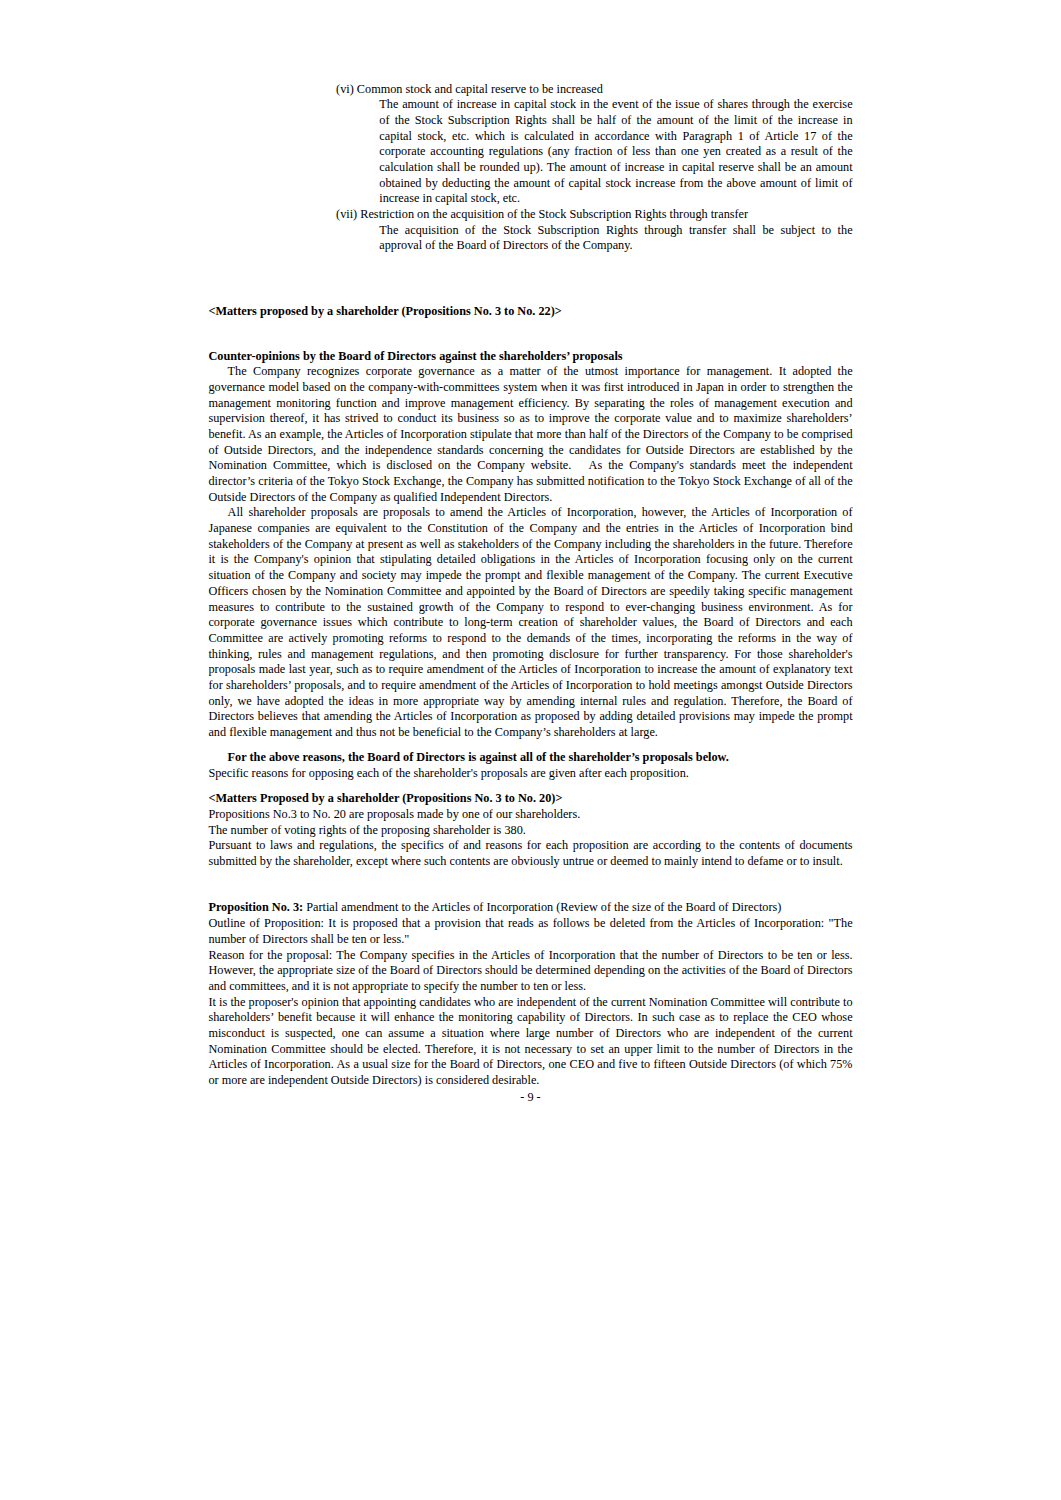(vi) Common stock and capital reserve to be increased
The amount of increase in capital stock in the event of the issue of shares through the exercise of the Stock Subscription Rights shall be half of the amount of the limit of the increase in capital stock, etc. which is calculated in accordance with Paragraph 1 of Article 17 of the corporate accounting regulations (any fraction of less than one yen created as a result of the calculation shall be rounded up). The amount of increase in capital reserve shall be an amount obtained by deducting the amount of capital stock increase from the above amount of limit of increase in capital stock, etc.
(vii) Restriction on the acquisition of the Stock Subscription Rights through transfer
The acquisition of the Stock Subscription Rights through transfer shall be subject to the approval of the Board of Directors of the Company.
<Matters proposed by a shareholder (Propositions No. 3 to No. 22)>
Counter-opinions by the Board of Directors against the shareholders’ proposals
The Company recognizes corporate governance as a matter of the utmost importance for management. It adopted the governance model based on the company-with-committees system when it was first introduced in Japan in order to strengthen the management monitoring function and improve management efficiency. By separating the roles of management execution and supervision thereof, it has strived to conduct its business so as to improve the corporate value and to maximize shareholders’ benefit. As an example, the Articles of Incorporation stipulate that more than half of the Directors of the Company to be comprised of Outside Directors, and the independence standards concerning the candidates for Outside Directors are established by the Nomination Committee, which is disclosed on the Company website. As the Company's standards meet the independent director’s criteria of the Tokyo Stock Exchange, the Company has submitted notification to the Tokyo Stock Exchange of all of the Outside Directors of the Company as qualified Independent Directors.
All shareholder proposals are proposals to amend the Articles of Incorporation, however, the Articles of Incorporation of Japanese companies are equivalent to the Constitution of the Company and the entries in the Articles of Incorporation bind stakeholders of the Company at present as well as stakeholders of the Company including the shareholders in the future. Therefore it is the Company's opinion that stipulating detailed obligations in the Articles of Incorporation focusing only on the current situation of the Company and society may impede the prompt and flexible management of the Company. The current Executive Officers chosen by the Nomination Committee and appointed by the Board of Directors are speedily taking specific management measures to contribute to the sustained growth of the Company to respond to ever-changing business environment. As for corporate governance issues which contribute to long-term creation of shareholder values, the Board of Directors and each Committee are actively promoting reforms to respond to the demands of the times, incorporating the reforms in the way of thinking, rules and management regulations, and then promoting disclosure for further transparency. For those shareholder's proposals made last year, such as to require amendment of the Articles of Incorporation to increase the amount of explanatory text for shareholders’ proposals, and to require amendment of the Articles of Incorporation to hold meetings amongst Outside Directors only, we have adopted the ideas in more appropriate way by amending internal rules and regulation. Therefore, the Board of Directors believes that amending the Articles of Incorporation as proposed by adding detailed provisions may impede the prompt and flexible management and thus not be beneficial to the Company’s shareholders at large.
For the above reasons, the Board of Directors is against all of the shareholder’s proposals below.
Specific reasons for opposing each of the shareholder's proposals are given after each proposition.
<Matters Proposed by a shareholder (Propositions No. 3 to No. 20)>
Propositions No.3 to No. 20 are proposals made by one of our shareholders.
The number of voting rights of the proposing shareholder is 380.
Pursuant to laws and regulations, the specifics of and reasons for each proposition are according to the contents of documents submitted by the shareholder, except where such contents are obviously untrue or deemed to mainly intend to defame or to insult.
Proposition No. 3: Partial amendment to the Articles of Incorporation (Review of the size of the Board of Directors)
Outline of Proposition: It is proposed that a provision that reads as follows be deleted from the Articles of Incorporation: "The number of Directors shall be ten or less."
Reason for the proposal: The Company specifies in the Articles of Incorporation that the number of Directors to be ten or less. However, the appropriate size of the Board of Directors should be determined depending on the activities of the Board of Directors and committees, and it is not appropriate to specify the number to ten or less.
It is the proposer's opinion that appointing candidates who are independent of the current Nomination Committee will contribute to shareholders’ benefit because it will enhance the monitoring capability of Directors. In such case as to replace the CEO whose misconduct is suspected, one can assume a situation where large number of Directors who are independent of the current Nomination Committee should be elected. Therefore, it is not necessary to set an upper limit to the number of Directors in the Articles of Incorporation. As a usual size for the Board of Directors, one CEO and five to fifteen Outside Directors (of which 75% or more are independent Outside Directors) is considered desirable.
- 9 -